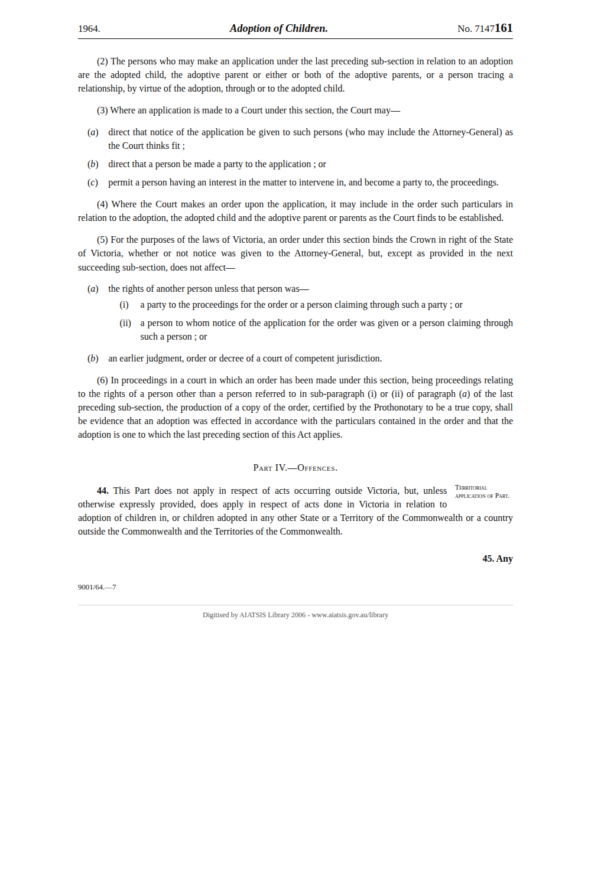1964. Adoption of Children. No. 7147 161
(2) The persons who may make an application under the last preceding sub-section in relation to an adoption are the adopted child, the adoptive parent or either or both of the adoptive parents, or a person tracing a relationship, by virtue of the adoption, through or to the adopted child.
(3) Where an application is made to a Court under this section, the Court may—
(a) direct that notice of the application be given to such persons (who may include the Attorney-General) as the Court thinks fit ;
(b) direct that a person be made a party to the application ; or
(c) permit a person having an interest in the matter to intervene in, and become a party to, the proceedings.
(4) Where the Court makes an order upon the application, it may include in the order such particulars in relation to the adoption, the adopted child and the adoptive parent or parents as the Court finds to be established.
(5) For the purposes of the laws of Victoria, an order under this section binds the Crown in right of the State of Victoria, whether or not notice was given to the Attorney-General, but, except as provided in the next succeeding sub-section, does not affect—
(a) the rights of another person unless that person was—
(i) a party to the proceedings for the order or a person claiming through such a party ; or
(ii) a person to whom notice of the application for the order was given or a person claiming through such a person ; or
(b) an earlier judgment, order or decree of a court of competent jurisdiction.
(6) In proceedings in a court in which an order has been made under this section, being proceedings relating to the rights of a person other than a person referred to in sub-paragraph (i) or (ii) of paragraph (a) of the last preceding sub-section, the production of a copy of the order, certified by the Prothonotary to be a true copy, shall be evidence that an adoption was effected in accordance with the particulars contained in the order and that the adoption is one to which the last preceding section of this Act applies.
Part IV.—Offences.
Territorial application of Part.
44. This Part does not apply in respect of acts occurring outside Victoria, but, unless otherwise expressly provided, does apply in respect of acts done in Victoria in relation to adoption of children in, or children adopted in any other State or a Territory of the Commonwealth or a country outside the Commonwealth and the Territories of the Commonwealth.
45. Any
9001/64.—7
Digitised by AIATSIS Library 2006 - www.aiatsis.gov.au/library